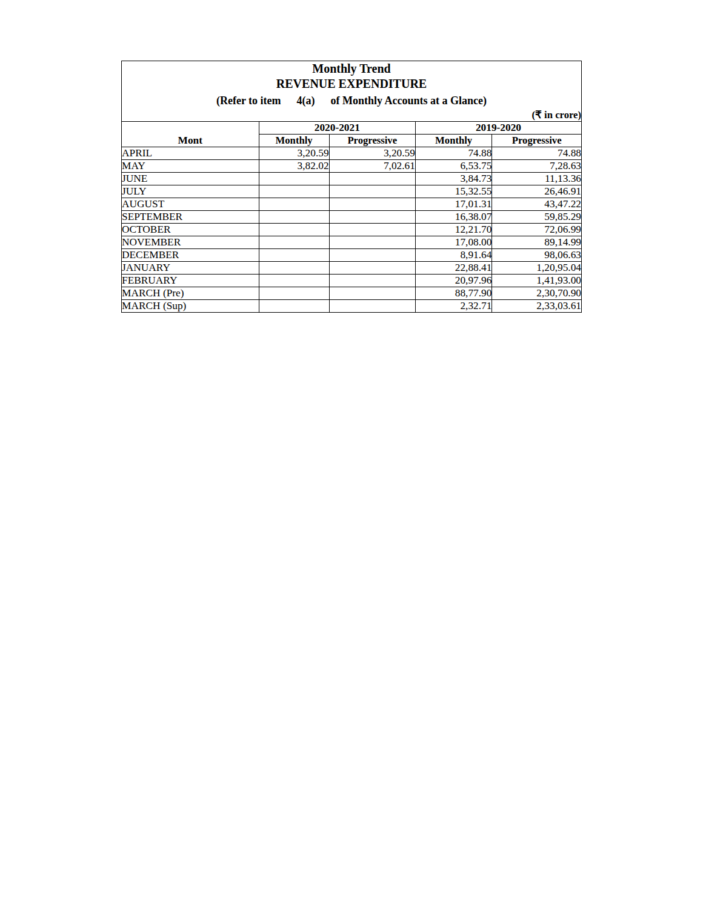| Monthly Trend REVENUE EXPENDITURE (Refer to item 4(a) of Monthly Accounts at a Glance) |
| (₹ in crore) |
| Mont | 2020-2021 | 2019-2020 |
| Monthly | Progressive | Monthly | Progressive |
| APRIL | 3,20.59 | 3,20.59 | 74.88 | 74.88 |
| MAY | 3,82.02 | 7,02.61 | 6,53.75 | 7,28.63 |
| JUNE | | | 3,84.73 | 11,13.36 |
| JULY | | | 15,32.55 | 26,46.91 |
| AUGUST | | | 17,01.31 | 43,47.22 |
| SEPTEMBER | | | 16,38.07 | 59,85.29 |
| OCTOBER | | | 12,21.70 | 72,06.99 |
| NOVEMBER | | | 17,08.00 | 89,14.99 |
| DECEMBER | | | 8,91.64 | 98,06.63 |
| JANUARY | | | 22,88.41 | 1,20,95.04 |
| FEBRUARY | | | 20,97.96 | 1,41,93.00 |
| MARCH (Pre) | | | 88,77.90 | 2,30,70.90 |
| MARCH (Sup) | | | 2,32.71 | 2,33,03.61 |